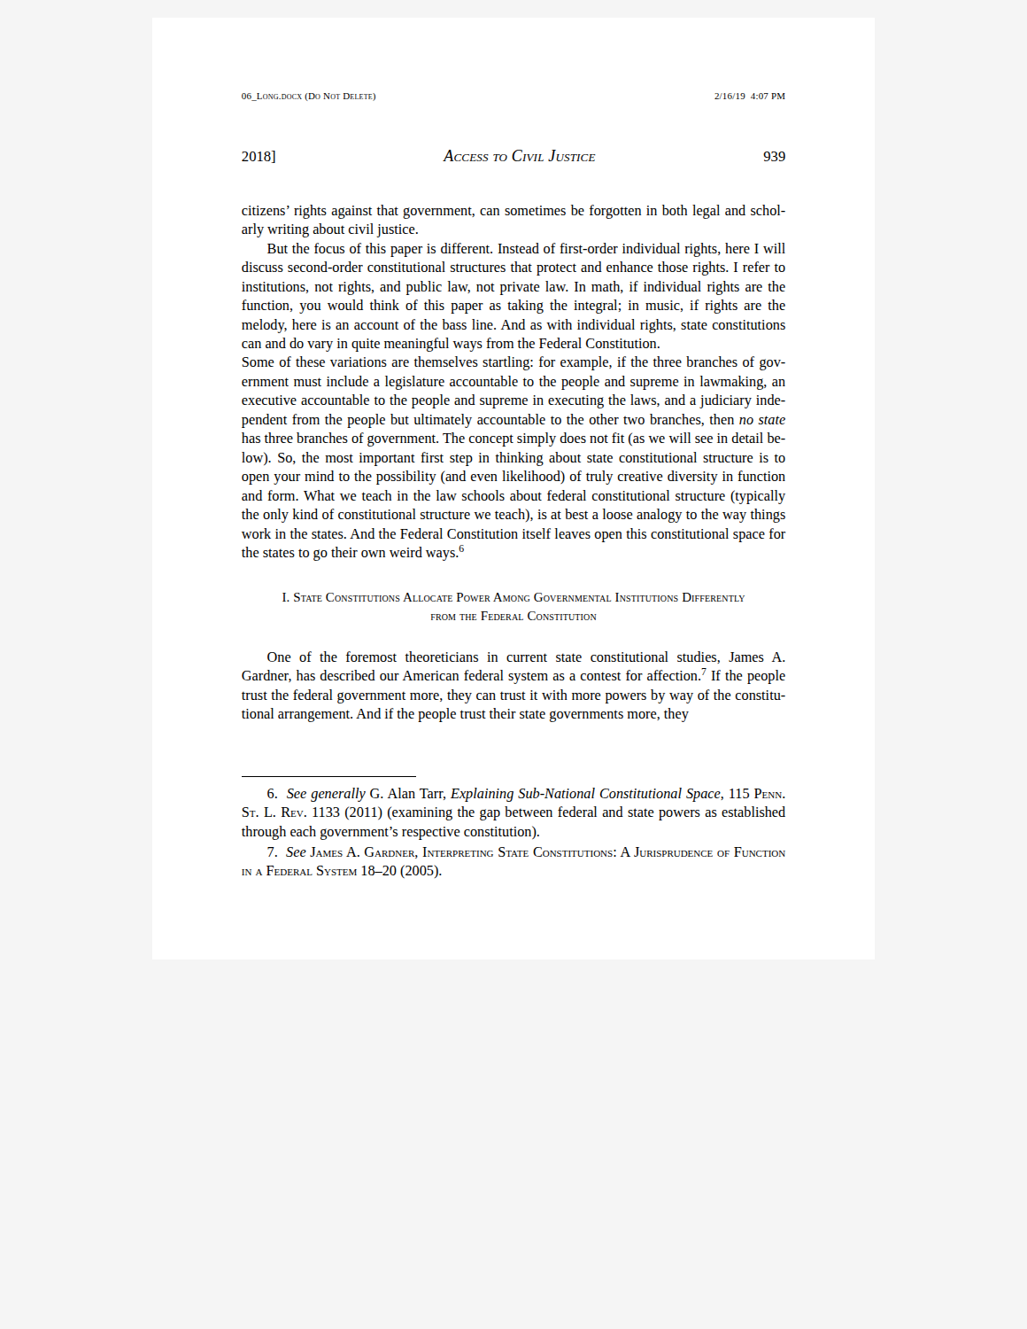06_Long.docx (Do Not Delete) 2/16/19 4:07 PM
2018] Access to Civil Justice 939
citizens’ rights against that government, can sometimes be forgotten in both legal and scholarly writing about civil justice.
But the focus of this paper is different. Instead of first-order individual rights, here I will discuss second-order constitutional structures that protect and enhance those rights. I refer to institutions, not rights, and public law, not private law. In math, if individual rights are the function, you would think of this paper as taking the integral; in music, if rights are the melody, here is an account of the bass line. And as with individual rights, state constitutions can and do vary in quite meaningful ways from the Federal Constitution.
Some of these variations are themselves startling: for example, if the three branches of government must include a legislature accountable to the people and supreme in lawmaking, an executive accountable to the people and supreme in executing the laws, and a judiciary independent from the people but ultimately accountable to the other two branches, then no state has three branches of government. The concept simply does not fit (as we will see in detail below). So, the most important first step in thinking about state constitutional structure is to open your mind to the possibility (and even likelihood) of truly creative diversity in function and form. What we teach in the law schools about federal constitutional structure (typically the only kind of constitutional structure we teach), is at best a loose analogy to the way things work in the states. And the Federal Constitution itself leaves open this constitutional space for the states to go their own weird ways.6
I. State Constitutions Allocate Power Among Governmental Institutions Differently from the Federal Constitution
One of the foremost theoreticians in current state constitutional studies, James A. Gardner, has described our American federal system as a contest for affection.7 If the people trust the federal government more, they can trust it with more powers by way of the constitutional arrangement. And if the people trust their state governments more, they
6. See generally G. Alan Tarr, Explaining Sub-National Constitutional Space, 115 Penn. St. L. Rev. 1133 (2011) (examining the gap between federal and state powers as established through each government’s respective constitution).
7. See James A. Gardner, Interpreting State Constitutions: A Jurisprudence of Function in a Federal System 18–20 (2005).